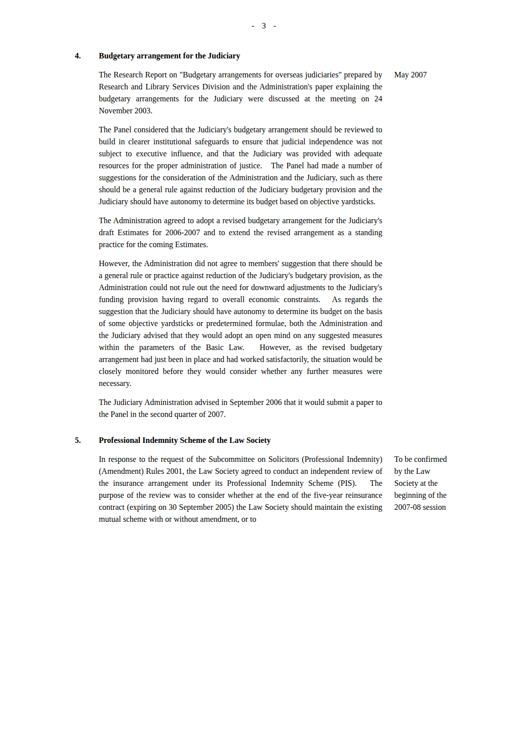- 3 -
4. Budgetary arrangement for the Judiciary
The Research Report on "Budgetary arrangements for overseas judiciaries" prepared by Research and Library Services Division and the Administration's paper explaining the budgetary arrangements for the Judiciary were discussed at the meeting on 24 November 2003.
The Panel considered that the Judiciary's budgetary arrangement should be reviewed to build in clearer institutional safeguards to ensure that judicial independence was not subject to executive influence, and that the Judiciary was provided with adequate resources for the proper administration of justice. The Panel had made a number of suggestions for the consideration of the Administration and the Judiciary, such as there should be a general rule against reduction of the Judiciary budgetary provision and the Judiciary should have autonomy to determine its budget based on objective yardsticks.
The Administration agreed to adopt a revised budgetary arrangement for the Judiciary's draft Estimates for 2006-2007 and to extend the revised arrangement as a standing practice for the coming Estimates.
However, the Administration did not agree to members' suggestion that there should be a general rule or practice against reduction of the Judiciary's budgetary provision, as the Administration could not rule out the need for downward adjustments to the Judiciary's funding provision having regard to overall economic constraints. As regards the suggestion that the Judiciary should have autonomy to determine its budget on the basis of some objective yardsticks or predetermined formulae, both the Administration and the Judiciary advised that they would adopt an open mind on any suggested measures within the parameters of the Basic Law. However, as the revised budgetary arrangement had just been in place and had worked satisfactorily, the situation would be closely monitored before they would consider whether any further measures were necessary.
The Judiciary Administration advised in September 2006 that it would submit a paper to the Panel in the second quarter of 2007.
May 2007
5. Professional Indemnity Scheme of the Law Society
In response to the request of the Subcommittee on Solicitors (Professional Indemnity) (Amendment) Rules 2001, the Law Society agreed to conduct an independent review of the insurance arrangement under its Professional Indemnity Scheme (PIS). The purpose of the review was to consider whether at the end of the five-year reinsurance contract (expiring on 30 September 2005) the Law Society should maintain the existing mutual scheme with or without amendment, or to
To be confirmed by the Law Society at the beginning of the 2007-08 session